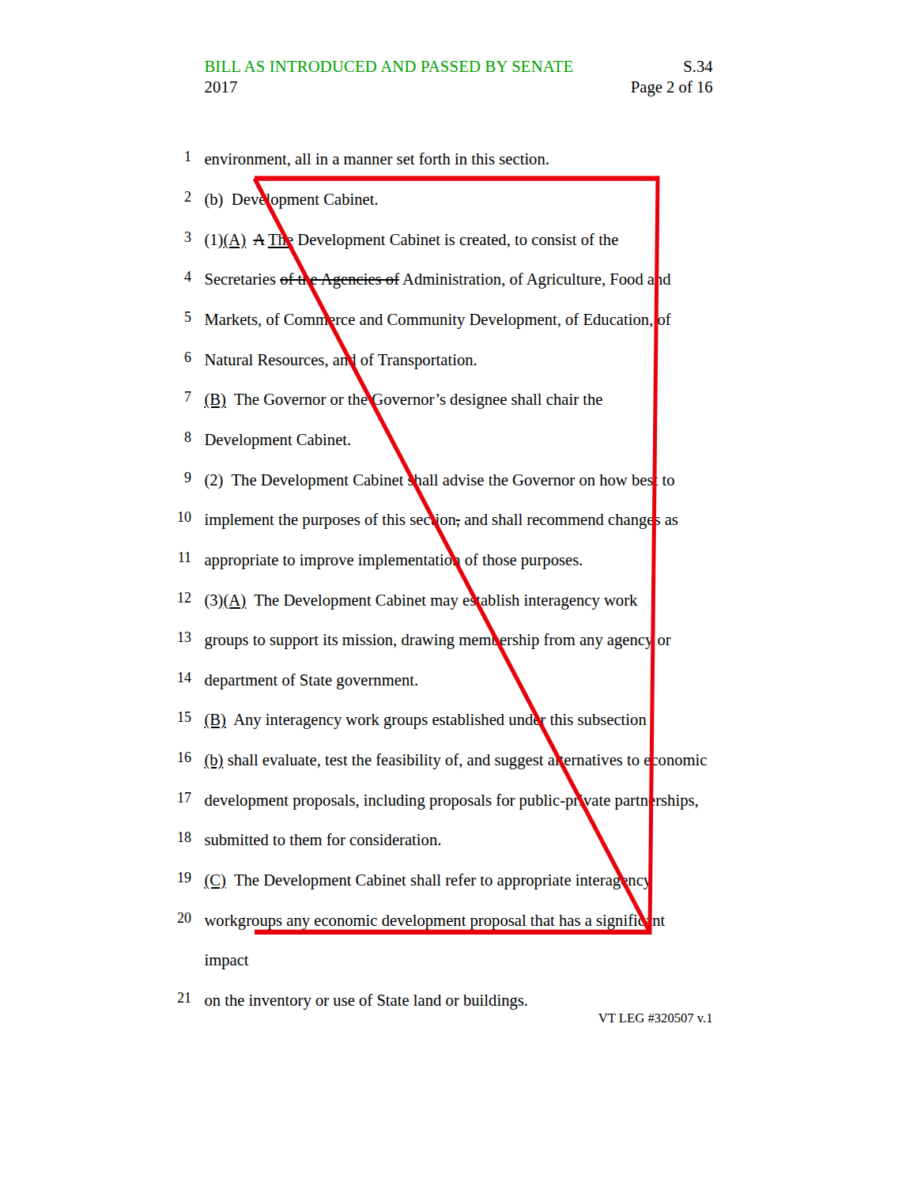BILL AS INTRODUCED AND PASSED BY SENATE
2017
S.34
Page 2 of 16
environment, all in a manner set forth in this section.
(b) Development Cabinet.
(1)(A) A The Development Cabinet is created, to consist of the
Secretaries of the Agencies of Administration, of Agriculture, Food and
Markets, of Commerce and Community Development, of Education, of
Natural Resources, and of Transportation.
(B) The Governor or the Governor’s designee shall chair the
Development Cabinet.
(2) The Development Cabinet shall advise the Governor on how best to
implement the purposes of this section, and shall recommend changes as
appropriate to improve implementation of those purposes.
(3)(A) The Development Cabinet may establish interagency work
groups to support its mission, drawing membership from any agency or
department of State government.
(B) Any interagency work groups established under this subsection
(b) shall evaluate, test the feasibility of, and suggest alternatives to economic
development proposals, including proposals for public-private partnerships,
submitted to them for consideration.
(C) The Development Cabinet shall refer to appropriate interagency
workgroups any economic development proposal that has a significant impact
on the inventory or use of State land or buildings.
VT LEG #320507 v.1